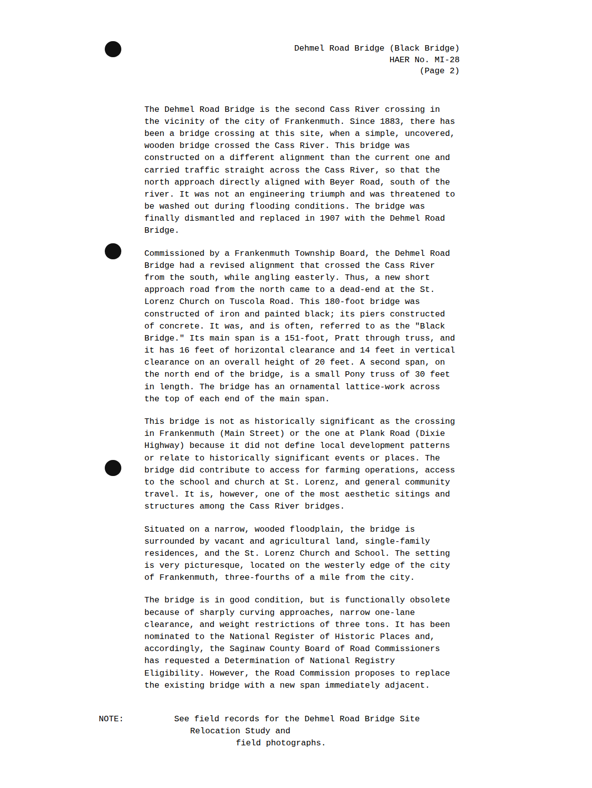Dehmel Road Bridge (Black Bridge) HAER No. MI-28 (Page 2)
The Dehmel Road Bridge is the second Cass River crossing in the vicinity of the city of Frankenmuth. Since 1883, there has been a bridge crossing at this site, when a simple, uncovered, wooden bridge crossed the Cass River. This bridge was constructed on a different alignment than the current one and carried traffic straight across the Cass River, so that the north approach directly aligned with Beyer Road, south of the river. It was not an engineering triumph and was threatened to be washed out during flooding conditions. The bridge was finally dismantled and replaced in 1907 with the Dehmel Road Bridge.
Commissioned by a Frankenmuth Township Board, the Dehmel Road Bridge had a revised alignment that crossed the Cass River from the south, while angling easterly. Thus, a new short approach road from the north came to a dead-end at the St. Lorenz Church on Tuscola Road. This 180-foot bridge was constructed of iron and painted black; its piers constructed of concrete. It was, and is often, referred to as the "Black Bridge." Its main span is a 151-foot, Pratt through truss, and it has 16 feet of horizontal clearance and 14 feet in vertical clearance on an overall height of 20 feet. A second span, on the north end of the bridge, is a small Pony truss of 30 feet in length. The bridge has an ornamental lattice-work across the top of each end of the main span.
This bridge is not as historically significant as the crossing in Frankenmuth (Main Street) or the one at Plank Road (Dixie Highway) because it did not define local development patterns or relate to historically significant events or places. The bridge did contribute to access for farming operations, access to the school and church at St. Lorenz, and general community travel. It is, however, one of the most aesthetic sitings and structures among the Cass River bridges.
Situated on a narrow, wooded floodplain, the bridge is surrounded by vacant and agricultural land, single-family residences, and the St. Lorenz Church and School. The setting is very picturesque, located on the westerly edge of the city of Frankenmuth, three-fourths of a mile from the city.
The bridge is in good condition, but is functionally obsolete because of sharply curving approaches, narrow one-lane clearance, and weight restrictions of three tons. It has been nominated to the National Register of Historic Places and, accordingly, the Saginaw County Board of Road Commissioners has requested a Determination of National Registry Eligibility. However, the Road Commission proposes to replace the existing bridge with a new span immediately adjacent.
NOTE: See field records for the Dehmel Road Bridge Site Relocation Study and field photographs.